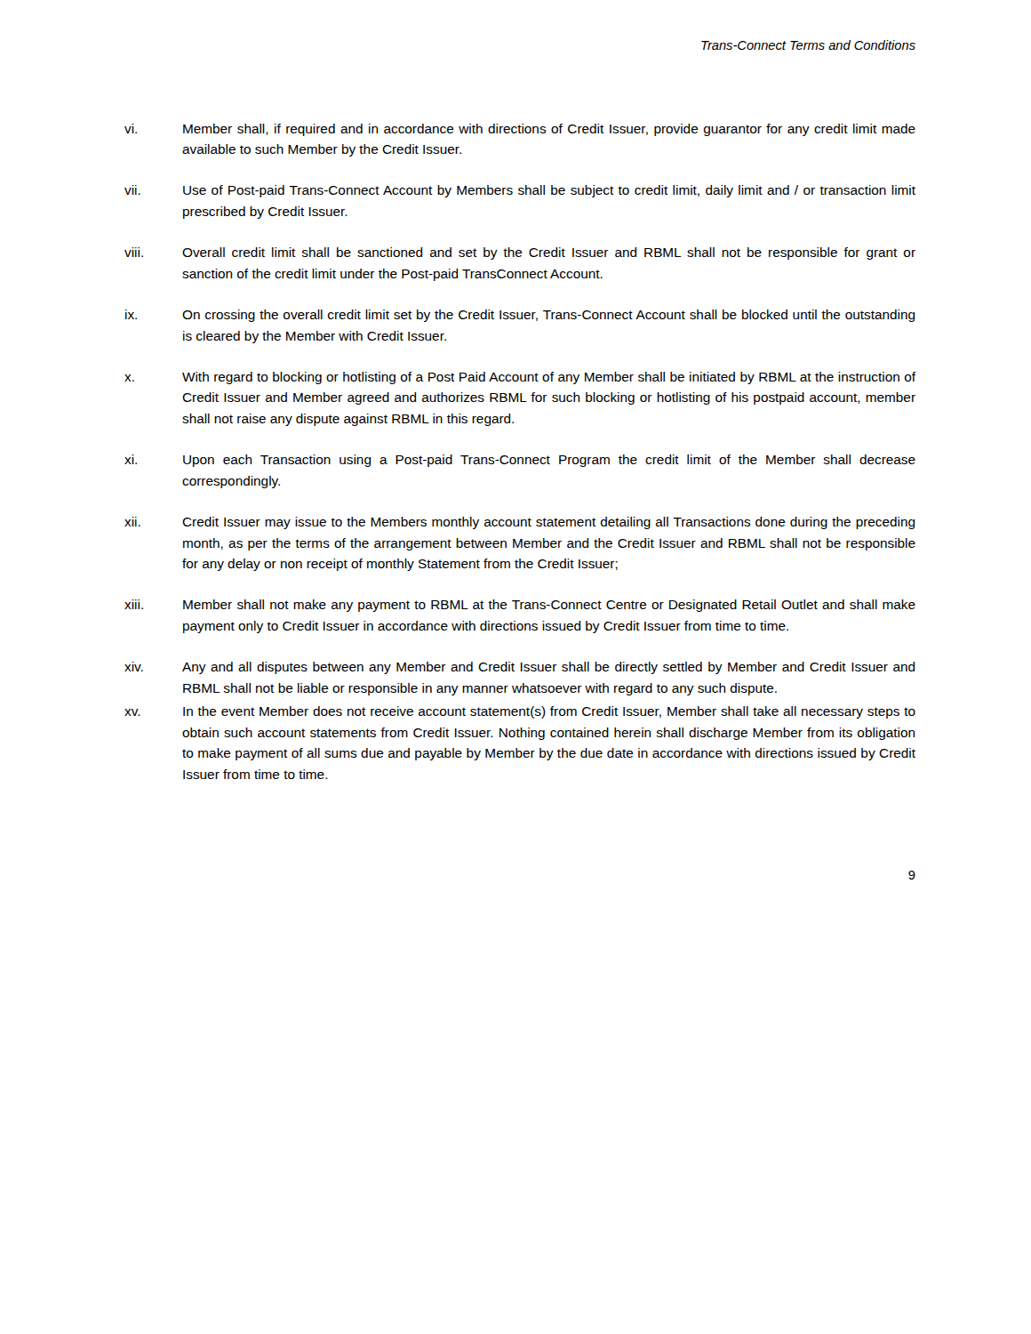Trans-Connect Terms and Conditions
vi. Member shall, if required and in accordance with directions of Credit Issuer, provide guarantor for any credit limit made available to such Member by the Credit Issuer.
vii. Use of Post-paid Trans-Connect Account by Members shall be subject to credit limit, daily limit and / or transaction limit prescribed by Credit Issuer.
viii. Overall credit limit shall be sanctioned and set by the Credit Issuer and RBML shall not be responsible for grant or sanction of the credit limit under the Post-paid TransConnect Account.
ix. On crossing the overall credit limit set by the Credit Issuer, Trans-Connect Account shall be blocked until the outstanding is cleared by the Member with Credit Issuer.
x. With regard to blocking or hotlisting of a Post Paid Account of any Member shall be initiated by RBML at the instruction of Credit Issuer and Member agreed and authorizes RBML for such blocking or hotlisting of his postpaid account, member shall not raise any dispute against RBML in this regard.
xi. Upon each Transaction using a Post-paid Trans-Connect Program the credit limit of the Member shall decrease correspondingly.
xii. Credit Issuer may issue to the Members monthly account statement detailing all Transactions done during the preceding month, as per the terms of the arrangement between Member and the Credit Issuer and RBML shall not be responsible for any delay or non receipt of monthly Statement from the Credit Issuer;
xiii. Member shall not make any payment to RBML at the Trans-Connect Centre or Designated Retail Outlet and shall make payment only to Credit Issuer in accordance with directions issued by Credit Issuer from time to time.
xiv. Any and all disputes between any Member and Credit Issuer shall be directly settled by Member and Credit Issuer and RBML shall not be liable or responsible in any manner whatsoever with regard to any such dispute.
xv. In the event Member does not receive account statement(s) from Credit Issuer, Member shall take all necessary steps to obtain such account statements from Credit Issuer. Nothing contained herein shall discharge Member from its obligation to make payment of all sums due and payable by Member by the due date in accordance with directions issued by Credit Issuer from time to time.
9